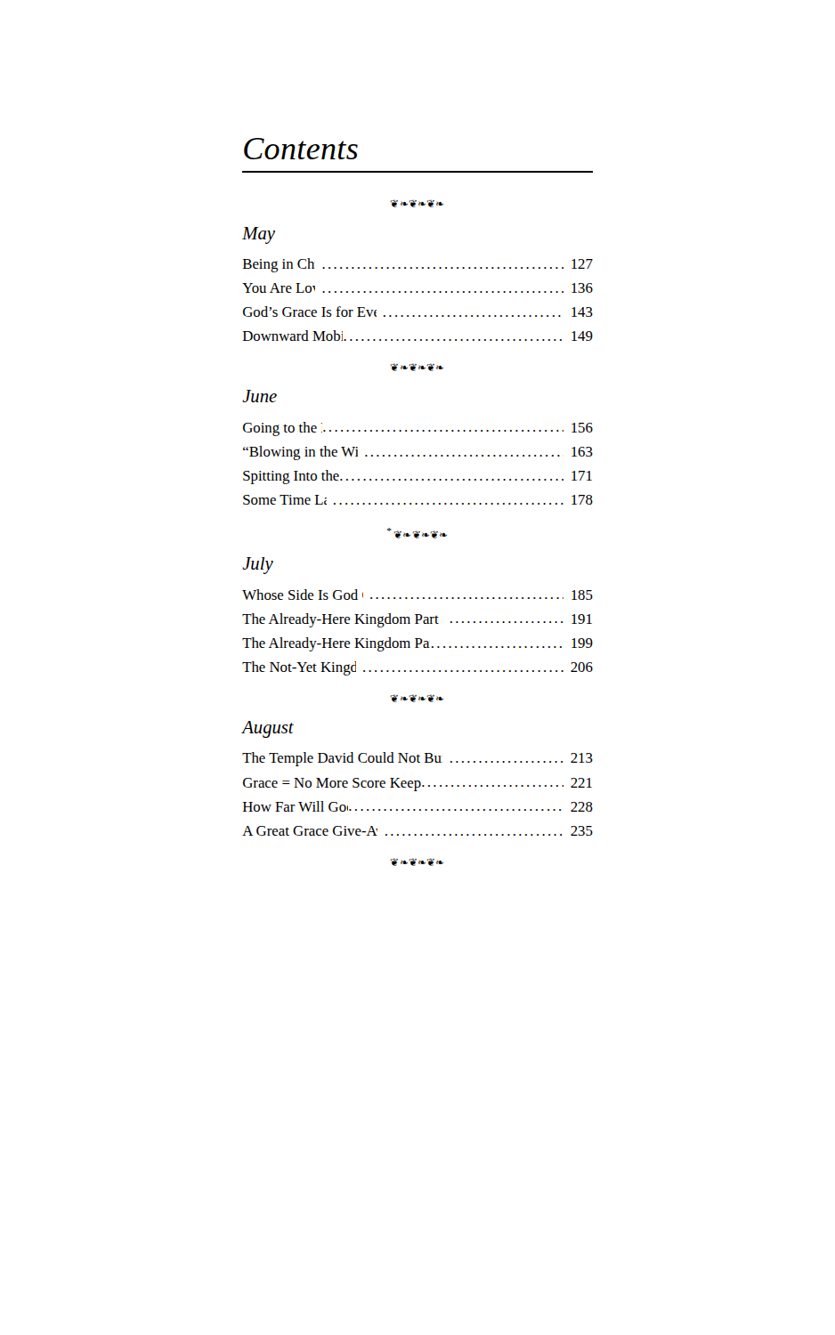Contents
❦❧❦❧❦❧
May
Being in Christ .................................................... 127
You Are Loved .................................................... 136
God’s Grace Is for Everyone ........................................ 143
Downward Mobility.............................................. 149
❦❧❦❧❦❧
June
Going to the Dogs......................................................... 156
“Blowing in the Wind” ......................................... 163
Spitting Into the Wind..................................................... 171
Some Time Later ................................................. 178
*❦❧❦❧❦❧
July
Whose Side Is God On? ........................................ 185
The Already-Here Kingdom Part #1 ..................... 191
The Already-Here Kingdom Part #2.......................... 199
The Not-Yet Kingdom ......................................... 206
❦❧❦❧❦❧
August
The Temple David Could Not Build ..................... 213
Grace = No More Score Keeping........................... 221
How Far Will God Go?................................................. 228
A Great Grace Give-Away .................................... 235
❦❧❦❧❦❧